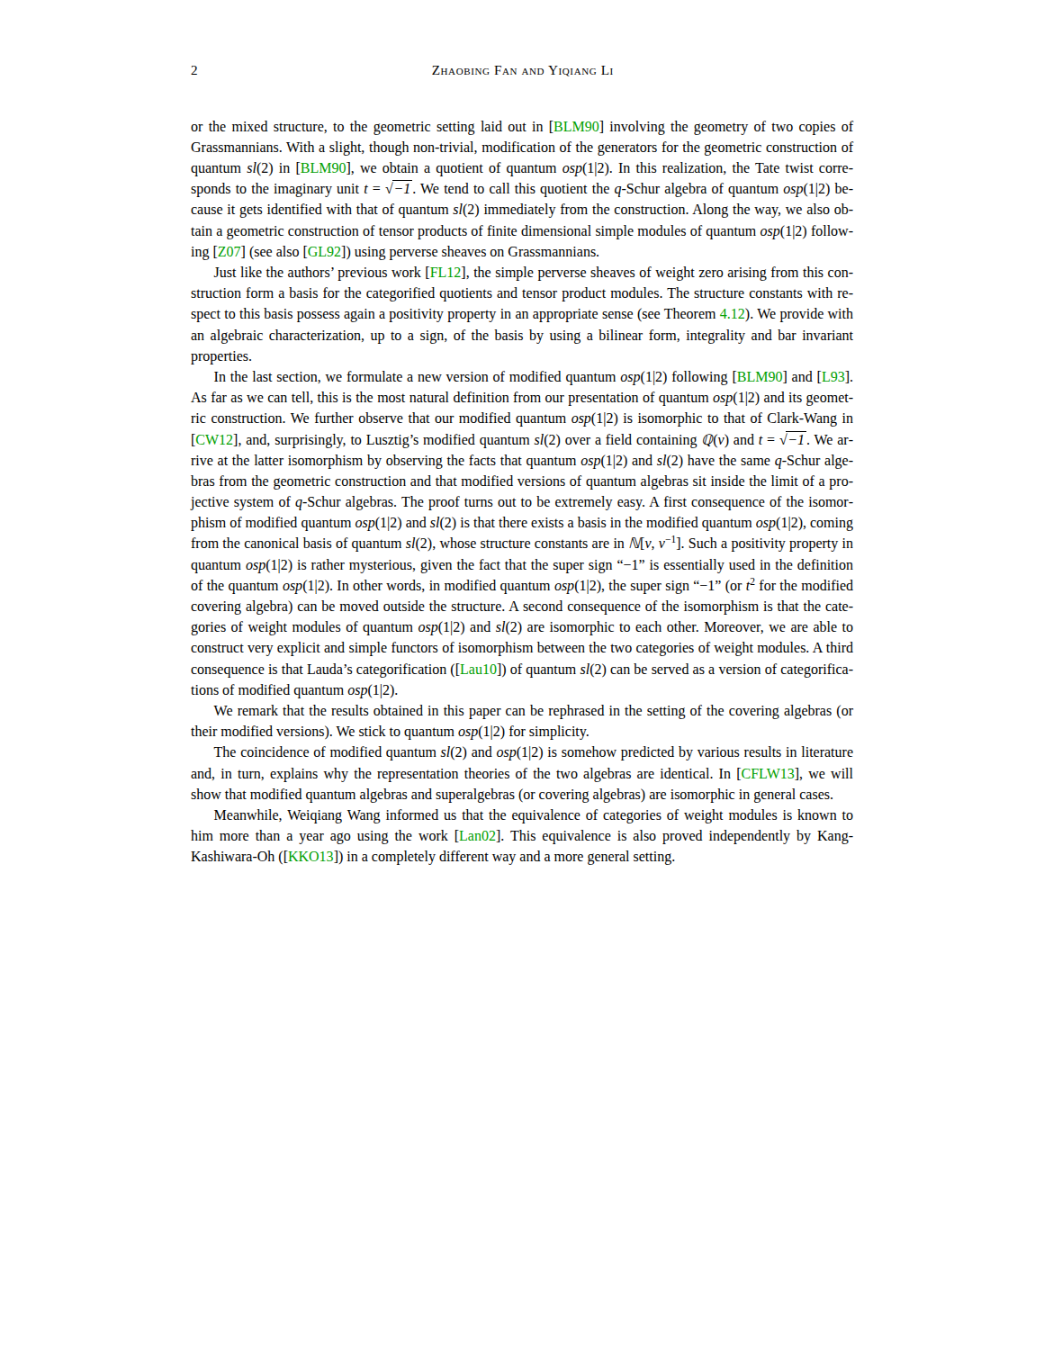2 Zhaobing Fan and Yiqiang Li
or the mixed structure, to the geometric setting laid out in [BLM90] involving the geometry of two copies of Grassmannians. With a slight, though non-trivial, modification of the generators for the geometric construction of quantum sl(2) in [BLM90], we obtain a quotient of quantum osp(1|2). In this realization, the Tate twist corresponds to the imaginary unit t = √−1. We tend to call this quotient the q-Schur algebra of quantum osp(1|2) because it gets identified with that of quantum sl(2) immediately from the construction. Along the way, we also obtain a geometric construction of tensor products of finite dimensional simple modules of quantum osp(1|2) following [Z07] (see also [GL92]) using perverse sheaves on Grassmannians.
Just like the authors’ previous work [FL12], the simple perverse sheaves of weight zero arising from this construction form a basis for the categorified quotients and tensor product modules. The structure constants with respect to this basis possess again a positivity property in an appropriate sense (see Theorem 4.12). We provide with an algebraic characterization, up to a sign, of the basis by using a bilinear form, integrality and bar invariant properties.
In the last section, we formulate a new version of modified quantum osp(1|2) following [BLM90] and [L93]. As far as we can tell, this is the most natural definition from our presentation of quantum osp(1|2) and its geometric construction. We further observe that our modified quantum osp(1|2) is isomorphic to that of Clark-Wang in [CW12], and, surprisingly, to Lusztig’s modified quantum sl(2) over a field containing ℚ(v) and t = √−1. We arrive at the latter isomorphism by observing the facts that quantum osp(1|2) and sl(2) have the same q-Schur algebras from the geometric construction and that modified versions of quantum algebras sit inside the limit of a projective system of q-Schur algebras. The proof turns out to be extremely easy. A first consequence of the isomorphism of modified quantum osp(1|2) and sl(2) is that there exists a basis in the modified quantum osp(1|2), coming from the canonical basis of quantum sl(2), whose structure constants are in ℕ[v, v−1]. Such a positivity property in quantum osp(1|2) is rather mysterious, given the fact that the super sign “−1” is essentially used in the definition of the quantum osp(1|2). In other words, in modified quantum osp(1|2), the super sign “−1” (or t2 for the modified covering algebra) can be moved outside the structure. A second consequence of the isomorphism is that the categories of weight modules of quantum osp(1|2) and sl(2) are isomorphic to each other. Moreover, we are able to construct very explicit and simple functors of isomorphism between the two categories of weight modules. A third consequence is that Lauda’s categorification ([Lau10]) of quantum sl(2) can be served as a version of categorifications of modified quantum osp(1|2).
We remark that the results obtained in this paper can be rephrased in the setting of the covering algebras (or their modified versions). We stick to quantum osp(1|2) for simplicity.
The coincidence of modified quantum sl(2) and osp(1|2) is somehow predicted by various results in literature and, in turn, explains why the representation theories of the two algebras are identical. In [CFLW13], we will show that modified quantum algebras and superalgebras (or covering algebras) are isomorphic in general cases.
Meanwhile, Weiqiang Wang informed us that the equivalence of categories of weight modules is known to him more than a year ago using the work [Lan02]. This equivalence is also proved independently by Kang-Kashiwara-Oh ([KKO13]) in a completely different way and a more general setting.